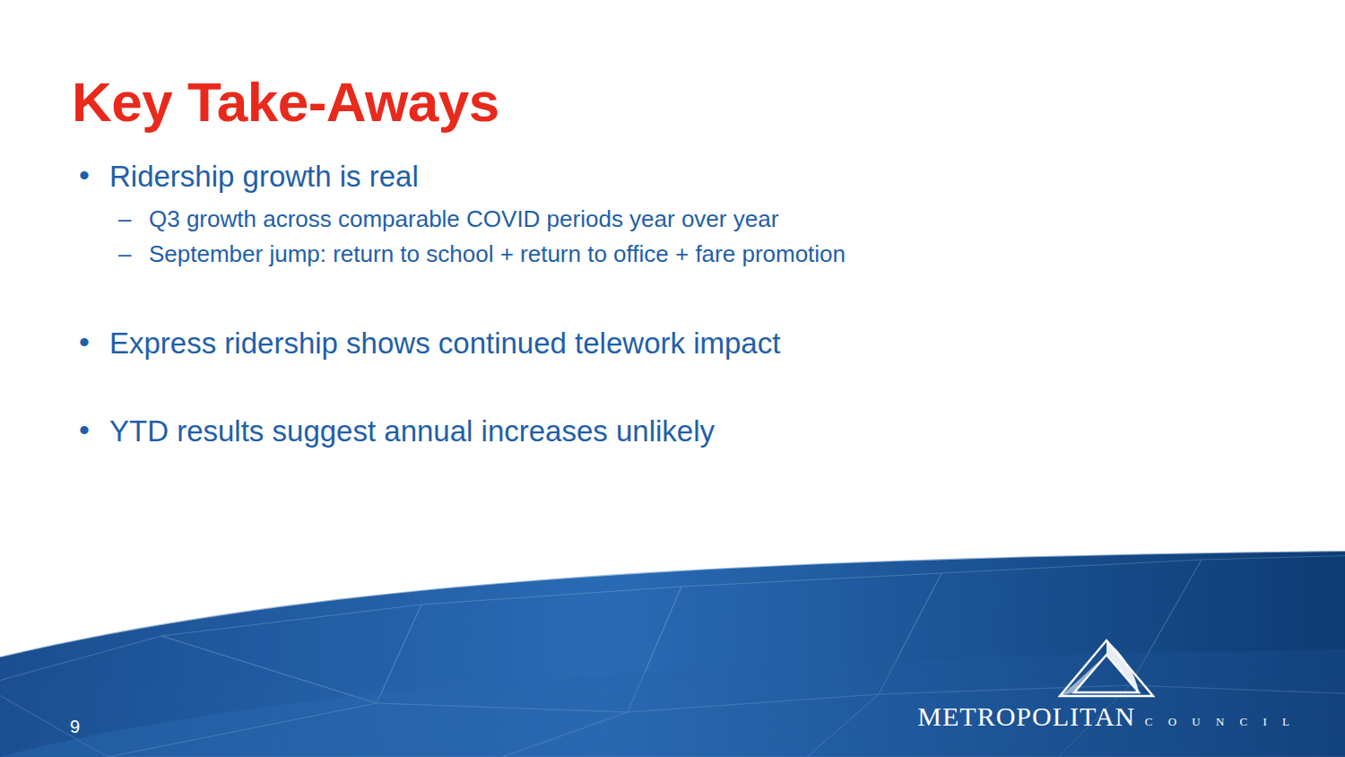Key Take-Aways
Ridership growth is real
Q3 growth across comparable COVID periods year over year
September jump: return to school + return to office + fare promotion
Express ridership shows continued telework impact
YTD results suggest annual increases unlikely
9
METROPOLITAN C O U N C I L